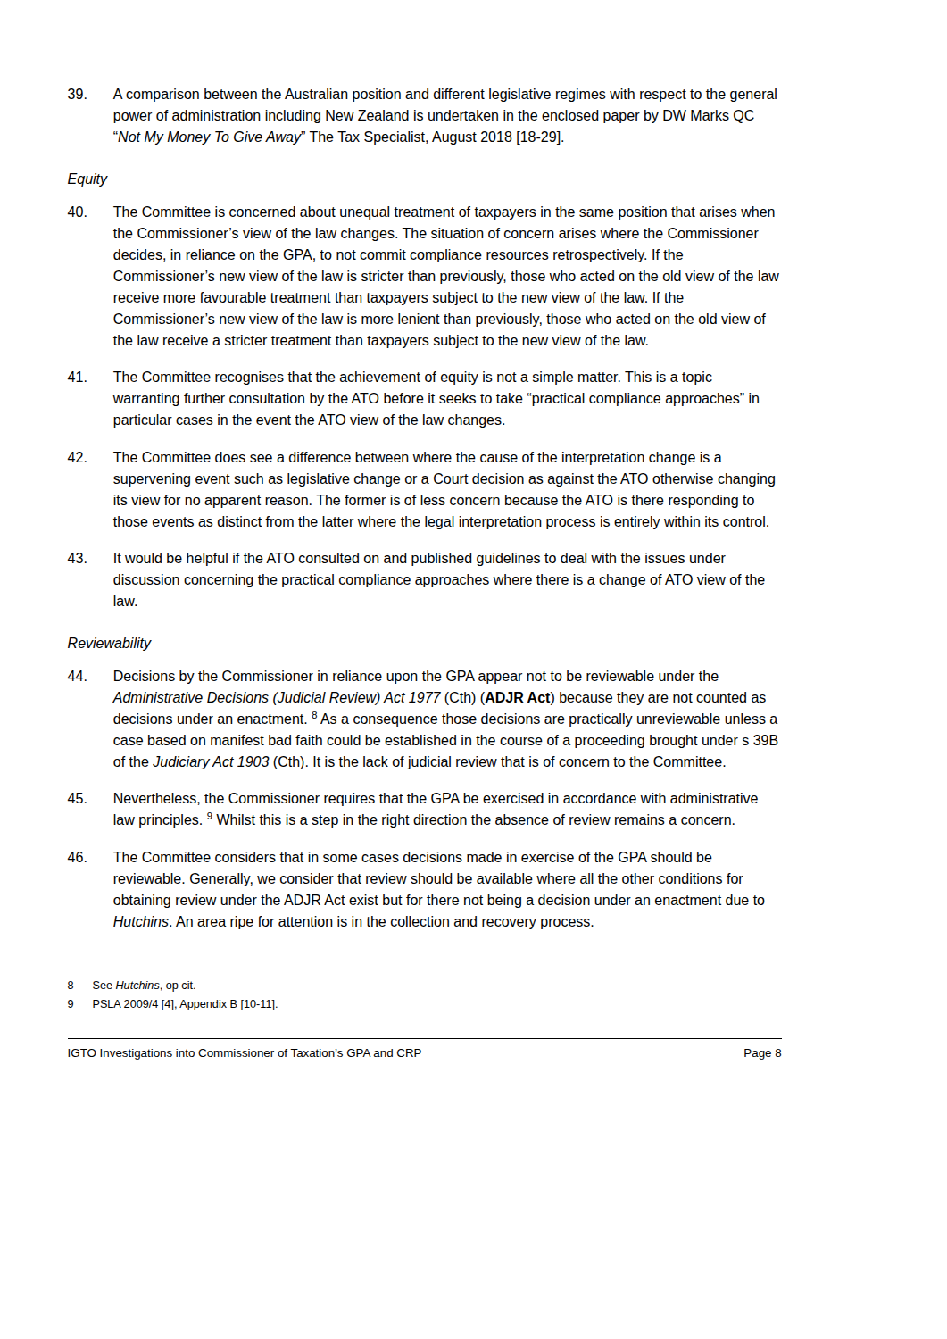39. A comparison between the Australian position and different legislative regimes with respect to the general power of administration including New Zealand is undertaken in the enclosed paper by DW Marks QC “Not My Money To Give Away” The Tax Specialist, August 2018 [18-29].
Equity
40. The Committee is concerned about unequal treatment of taxpayers in the same position that arises when the Commissioner’s view of the law changes. The situation of concern arises where the Commissioner decides, in reliance on the GPA, to not commit compliance resources retrospectively. If the Commissioner’s new view of the law is stricter than previously, those who acted on the old view of the law receive more favourable treatment than taxpayers subject to the new view of the law. If the Commissioner’s new view of the law is more lenient than previously, those who acted on the old view of the law receive a stricter treatment than taxpayers subject to the new view of the law.
41. The Committee recognises that the achievement of equity is not a simple matter. This is a topic warranting further consultation by the ATO before it seeks to take “practical compliance approaches” in particular cases in the event the ATO view of the law changes.
42. The Committee does see a difference between where the cause of the interpretation change is a supervening event such as legislative change or a Court decision as against the ATO otherwise changing its view for no apparent reason. The former is of less concern because the ATO is there responding to those events as distinct from the latter where the legal interpretation process is entirely within its control.
43. It would be helpful if the ATO consulted on and published guidelines to deal with the issues under discussion concerning the practical compliance approaches where there is a change of ATO view of the law.
Reviewability
44. Decisions by the Commissioner in reliance upon the GPA appear not to be reviewable under the Administrative Decisions (Judicial Review) Act 1977 (Cth) (ADJR Act) because they are not counted as decisions under an enactment. 8 As a consequence those decisions are practically unreviewable unless a case based on manifest bad faith could be established in the course of a proceeding brought under s 39B of the Judiciary Act 1903 (Cth). It is the lack of judicial review that is of concern to the Committee.
45. Nevertheless, the Commissioner requires that the GPA be exercised in accordance with administrative law principles. 9 Whilst this is a step in the right direction the absence of review remains a concern.
46. The Committee considers that in some cases decisions made in exercise of the GPA should be reviewable. Generally, we consider that review should be available where all the other conditions for obtaining review under the ADJR Act exist but for there not being a decision under an enactment due to Hutchins. An area ripe for attention is in the collection and recovery process.
8 See Hutchins, op cit.
9 PSLA 2009/4 [4], Appendix B [10-11].
IGTO Investigations into Commissioner of Taxation’s GPA and CRP Page 8